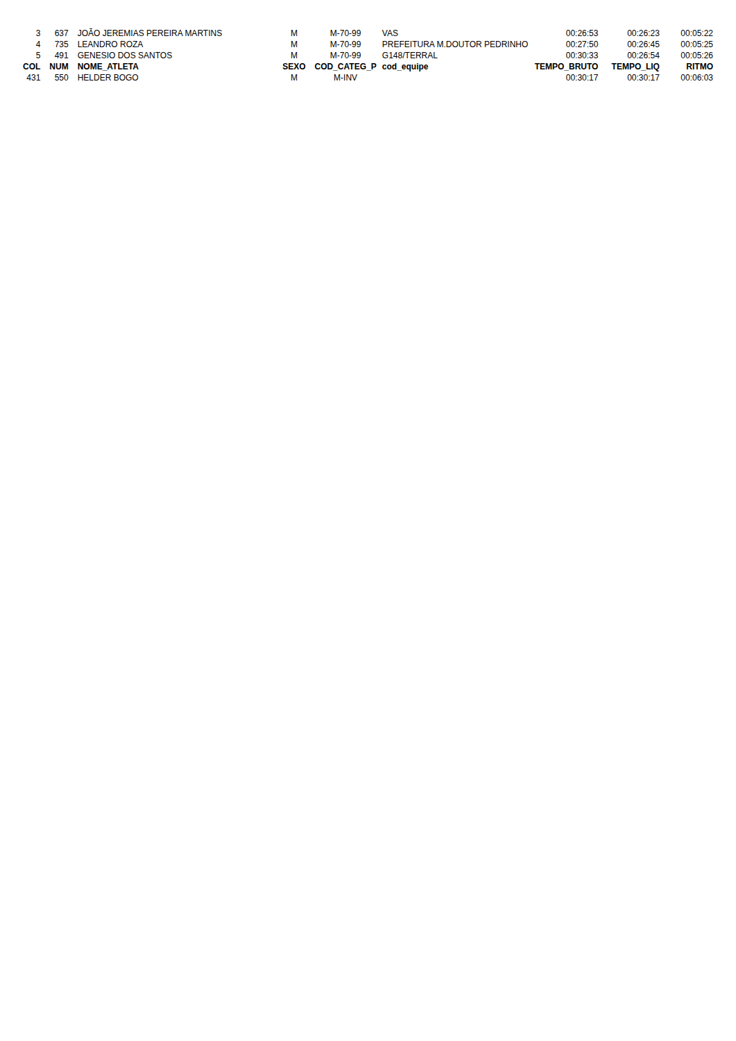| 3 | 637 | JOÃO JEREMIAS PEREIRA MARTINS | M | M-70-99 | VAS | 00:26:53 | 00:26:23 | 00:05:22 |
| 4 | 735 | LEANDRO ROZA | M | M-70-99 | PREFEITURA M.DOUTOR PEDRINHO | 00:27:50 | 00:26:45 | 00:05:25 |
| 5 | 491 | GENESIO DOS SANTOS | M | M-70-99 | G148/TERRAL | 00:30:33 | 00:26:54 | 00:05:26 |
| COL | NUM | NOME_ATLETA | SEXO | COD_CATEG_P | cod_equipe | TEMPO_BRUTO | TEMPO_LIQ | RITMO |
| 431 | 550 | HELDER BOGO | M | M-INV | | 00:30:17 | 00:30:17 | 00:06:03 |